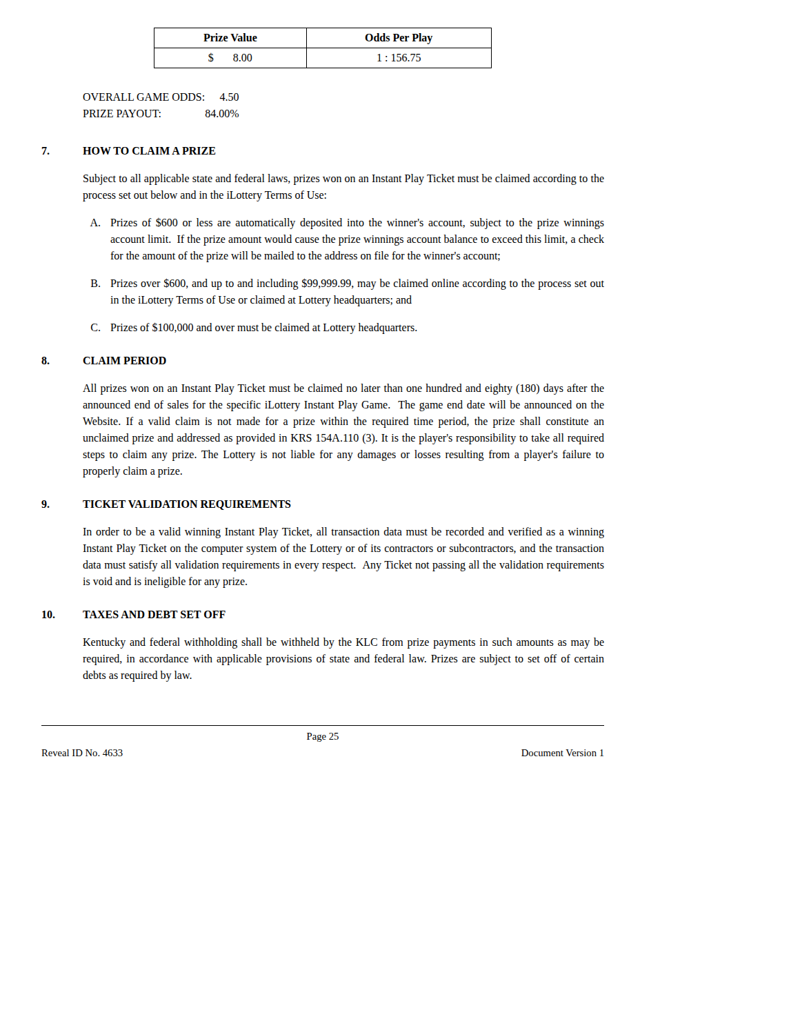| Prize Value | Odds Per Play |
| --- | --- |
| $ 8.00 | 1 : 156.75 |
| OVERALL GAME ODDS: | 4.50 |
| PRIZE PAYOUT: | 84.00% |
7.
HOW TO CLAIM A PRIZE
Subject to all applicable state and federal laws, prizes won on an Instant Play Ticket must be claimed according to the process set out below and in the iLottery Terms of Use:
Prizes of $600 or less are automatically deposited into the winner's account, subject to the prize winnings account limit. If the prize amount would cause the prize winnings account balance to exceed this limit, a check for the amount of the prize will be mailed to the address on file for the winner's account;
Prizes over $600, and up to and including $99,999.99, may be claimed online according to the process set out in the iLottery Terms of Use or claimed at Lottery headquarters; and
Prizes of $100,000 and over must be claimed at Lottery headquarters.
8.
CLAIM PERIOD
All prizes won on an Instant Play Ticket must be claimed no later than one hundred and eighty (180) days after the announced end of sales for the specific iLottery Instant Play Game. The game end date will be announced on the Website. If a valid claim is not made for a prize within the required time period, the prize shall constitute an unclaimed prize and addressed as provided in KRS 154A.110 (3). It is the player's responsibility to take all required steps to claim any prize. The Lottery is not liable for any damages or losses resulting from a player's failure to properly claim a prize.
9.
TICKET VALIDATION REQUIREMENTS
In order to be a valid winning Instant Play Ticket, all transaction data must be recorded and verified as a winning Instant Play Ticket on the computer system of the Lottery or of its contractors or subcontractors, and the transaction data must satisfy all validation requirements in every respect. Any Ticket not passing all the validation requirements is void and is ineligible for any prize.
10.
TAXES AND DEBT SET OFF
Kentucky and federal withholding shall be withheld by the KLC from prize payments in such amounts as may be required, in accordance with applicable provisions of state and federal law. Prizes are subject to set off of certain debts as required by law.
Page 25
Reveal ID No. 4633 Document Version 1